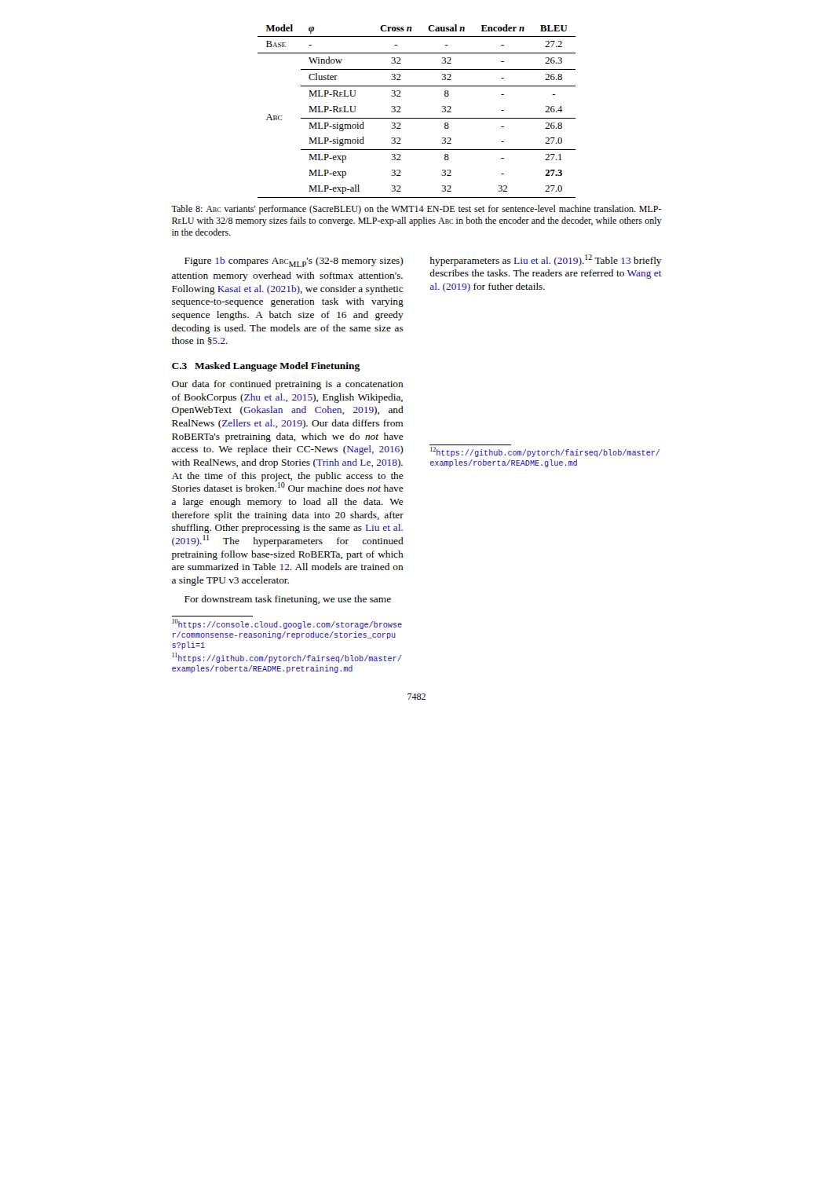| Model | φ | Cross n | Causal n | Encoder n | BLEU |
| --- | --- | --- | --- | --- | --- |
| Base | - | - | - | - | 27.2 |
| Abc | Window | 32 | 32 | - | 26.3 |
| Cluster | 32 | 32 | - | 26.8 |
| MLP- ReLU | 32 | 8 | - | - |
| MLP- ReLU | 32 | 32 | - | 26.4 |
| MLP-sigmoid | 32 | 8 | - | 26.8 |
| MLP-sigmoid | 32 | 32 | - | 27.0 |
| MLP-exp | 32 | 8 | - | 27.1 |
| MLP-exp | 32 | 32 | - | 27.3 |
| | MLP-exp-all | 32 | 32 | 32 | 27.0 |
Table 8: Abc variants' performance (SacreBLEU) on the WMT14 EN-DE test set for sentence-level machine translation. MLP-ReLU with 32/8 memory sizes fails to converge. MLP-exp-all applies Abc in both the encoder and the decoder, while others only in the decoders.
Figure 1b compares AbcMLP's (32-8 memory sizes) attention memory overhead with softmax attention's. Following Kasai et al. (2021b), we consider a synthetic sequence-to-sequence generation task with varying sequence lengths. A batch size of 16 and greedy decoding is used. The models are of the same size as those in §5.2.
C.3 Masked Language Model Finetuning
Our data for continued pretraining is a concatenation of BookCorpus (Zhu et al., 2015), English Wikipedia, OpenWebText (Gokaslan and Cohen, 2019), and RealNews (Zellers et al., 2019). Our data differs from RoBERTa's pretraining data, which we do not have access to. We replace their CC-News (Nagel, 2016) with RealNews, and drop Stories (Trinh and Le, 2018). At the time of this project, the public access to the Stories dataset is broken.10 Our machine does not have a large enough memory to load all the data. We therefore split the training data into 20 shards, after shuffling. Other preprocessing is the same as Liu et al. (2019).11 The hyperparameters for continued pretraining follow base-sized RoBERTa, part of which are summarized in Table 12. All models are trained on a single TPU v3 accelerator.
For downstream task finetuning, we use the same
10https://console.cloud.google.com/storage/browser/commonsense-reasoning/reproduce/stories_corpus?pli=1
11https://github.com/pytorch/fairseq/blob/master/examples/roberta/README.pretraining.md
hyperparameters as Liu et al. (2019).12 Table 13 briefly describes the tasks. The readers are referred to Wang et al. (2019) for futher details.
12https://github.com/pytorch/fairseq/blob/master/examples/roberta/README.glue.md
7482